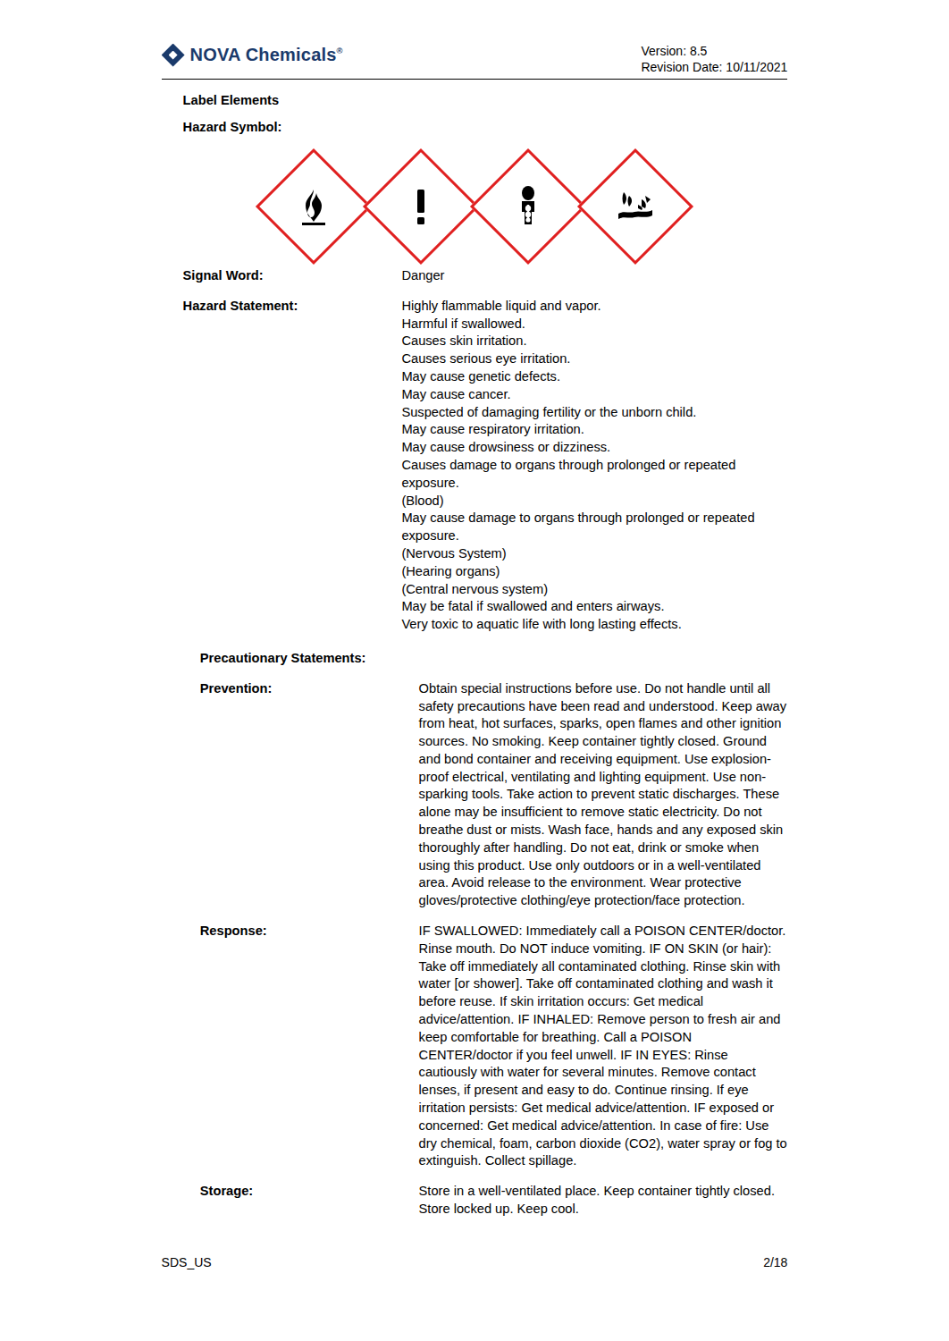NOVA Chemicals®
Version: 8.5
Revision Date: 10/11/2021
Label Elements
| Hazard Symbol: | |
| Signal Word: | Danger |
| Hazard Statement: | Highly flammable liquid and vapor. Harmful if swallowed. Causes skin irritation. Causes serious eye irritation. May cause genetic defects. May cause cancer. Suspected of damaging fertility or the unborn child. May cause respiratory irritation. May cause drowsiness or dizziness. Causes damage to organs through prolonged or repeated exposure. (Blood) May cause damage to organs through prolonged or repeated exposure. (Nervous System) (Hearing organs) (Central nervous system) May be fatal if swallowed and enters airways. Very toxic to aquatic life with long lasting effects. |
Precautionary Statements:
| Prevention: | Obtain special instructions before use. Do not handle until all safety precautions have been read and understood. Keep away from heat, hot surfaces, sparks, open flames and other ignition sources. No smoking. Keep container tightly closed. Ground and bond container and receiving equipment. Use explosion-proof electrical, ventilating and lighting equipment. Use non-sparking tools. Take action to prevent static discharges. These alone may be insufficient to remove static electricity. Do not breathe dust or mists. Wash face, hands and any exposed skin thoroughly after handling. Do not eat, drink or smoke when using this product. Use only outdoors or in a well-ventilated area. Avoid release to the environment. Wear protective gloves/protective clothing/eye protection/face protection. |
| Response: | IF SWALLOWED: Immediately call a POISON CENTER/doctor. Rinse mouth. Do NOT induce vomiting. IF ON SKIN (or hair): Take off immediately all contaminated clothing. Rinse skin with water [or shower]. Take off contaminated clothing and wash it before reuse. If skin irritation occurs: Get medical advice/attention. IF INHALED: Remove person to fresh air and keep comfortable for breathing. Call a POISON CENTER/doctor if you feel unwell. IF IN EYES: Rinse cautiously with water for several minutes. Remove contact lenses, if present and easy to do. Continue rinsing. If eye irritation persists: Get medical advice/attention. IF exposed or concerned: Get medical advice/attention. In case of fire: Use dry chemical, foam, carbon dioxide (CO2), water spray or fog to extinguish. Collect spillage. |
| Storage: | Store in a well-ventilated place. Keep container tightly closed. Store locked up. Keep cool. |
SDS_US
2/18